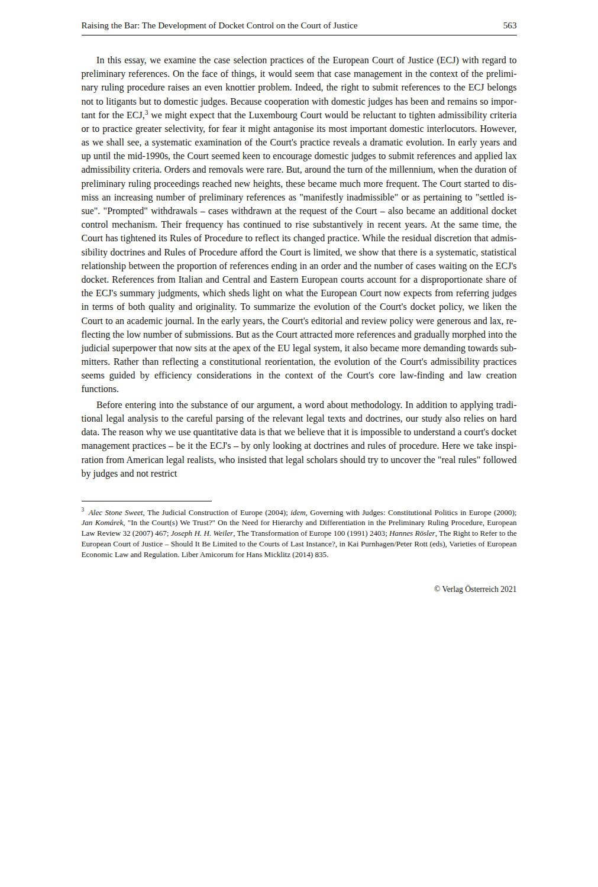Raising the Bar: The Development of Docket Control on the Court of Justice 563
In this essay, we examine the case selection practices of the European Court of Justice (ECJ) with regard to preliminary references. On the face of things, it would seem that case management in the context of the preliminary ruling procedure raises an even knottier problem. Indeed, the right to submit references to the ECJ belongs not to litigants but to domestic judges. Because cooperation with domestic judges has been and remains so important for the ECJ,3 we might expect that the Luxembourg Court would be reluctant to tighten admissibility criteria or to practice greater selectivity, for fear it might antagonise its most important domestic interlocutors. However, as we shall see, a systematic examination of the Court's practice reveals a dramatic evolution. In early years and up until the mid-1990s, the Court seemed keen to encourage domestic judges to submit references and applied lax admissibility criteria. Orders and removals were rare. But, around the turn of the millennium, when the duration of preliminary ruling proceedings reached new heights, these became much more frequent. The Court started to dismiss an increasing number of preliminary references as "manifestly inadmissible" or as pertaining to "settled issue". "Prompted" withdrawals – cases withdrawn at the request of the Court – also became an additional docket control mechanism. Their frequency has continued to rise substantively in recent years. At the same time, the Court has tightened its Rules of Procedure to reflect its changed practice. While the residual discretion that admissibility doctrines and Rules of Procedure afford the Court is limited, we show that there is a systematic, statistical relationship between the proportion of references ending in an order and the number of cases waiting on the ECJ's docket. References from Italian and Central and Eastern European courts account for a disproportionate share of the ECJ's summary judgments, which sheds light on what the European Court now expects from referring judges in terms of both quality and originality. To summarize the evolution of the Court's docket policy, we liken the Court to an academic journal. In the early years, the Court's editorial and review policy were generous and lax, reflecting the low number of submissions. But as the Court attracted more references and gradually morphed into the judicial superpower that now sits at the apex of the EU legal system, it also became more demanding towards submitters. Rather than reflecting a constitutional reorientation, the evolution of the Court's admissibility practices seems guided by efficiency considerations in the context of the Court's core law-finding and law creation functions.
Before entering into the substance of our argument, a word about methodology. In addition to applying traditional legal analysis to the careful parsing of the relevant legal texts and doctrines, our study also relies on hard data. The reason why we use quantitative data is that we believe that it is impossible to understand a court's docket management practices – be it the ECJ's – by only looking at doctrines and rules of procedure. Here we take inspiration from American legal realists, who insisted that legal scholars should try to uncover the "real rules" followed by judges and not restrict
3 Alec Stone Sweet, The Judicial Construction of Europe (2004); idem, Governing with Judges: Constitutional Politics in Europe (2000); Jan Komárek, "In the Court(s) We Trust?" On the Need for Hierarchy and Differentiation in the Preliminary Ruling Procedure, European Law Review 32 (2007) 467; Joseph H. H. Weiler, The Transformation of Europe 100 (1991) 2403; Hannes Rösler, The Right to Refer to the European Court of Justice – Should It Be Limited to the Courts of Last Instance?, in Kai Purnhagen/Peter Rott (eds), Varieties of European Economic Law and Regulation. Liber Amicorum for Hans Micklitz (2014) 835.
© Verlag Österreich 2021